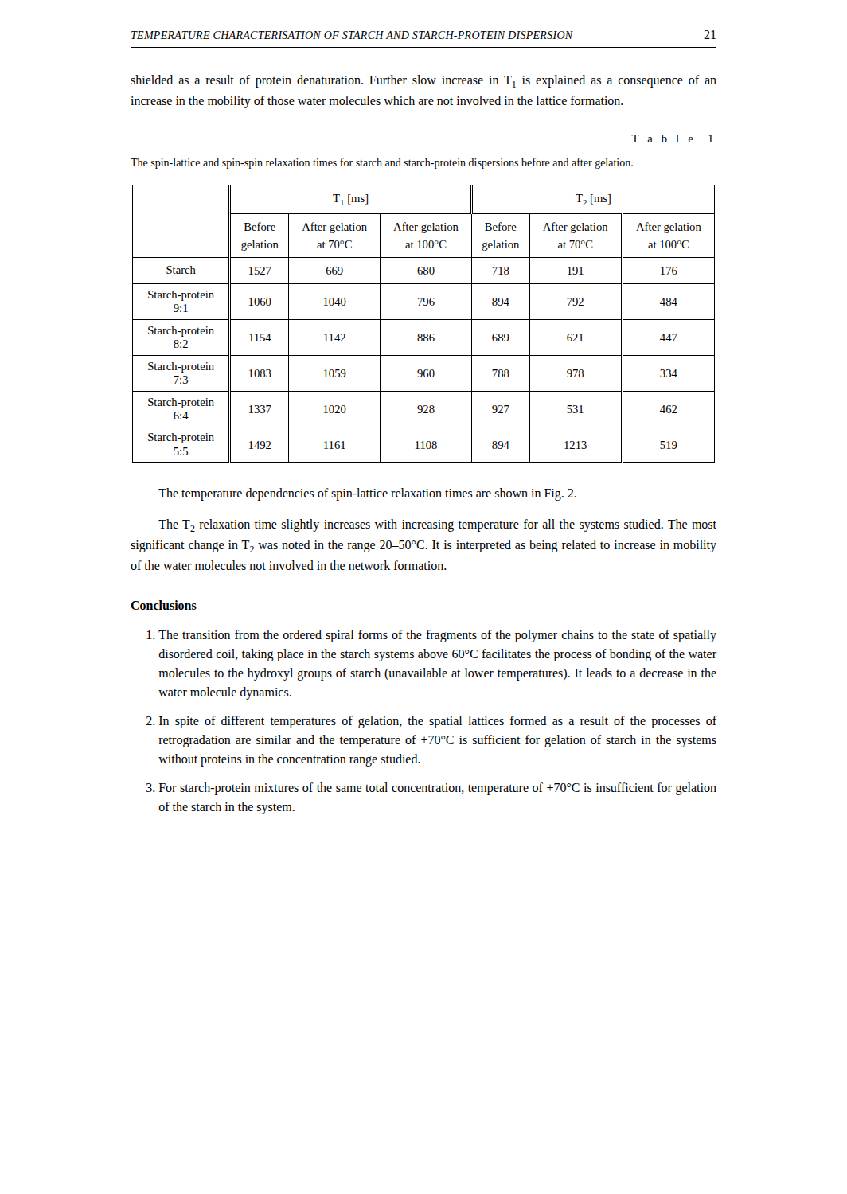TEMPERATURE CHARACTERISATION OF STARCH AND STARCH-PROTEIN DISPERSION 21
shielded as a result of protein denaturation. Further slow increase in T1 is explained as a consequence of an increase in the mobility of those water molecules which are not involved in the lattice formation.
T a b l e 1
The spin-lattice and spin-spin relaxation times for starch and starch-protein dispersions before and after gelation.
| | T 1 [ms] | T 2 [ms] |
| --- | --- | --- |
| Before gelation | After gelation at 70°C | After gelation at 100°C | Before gelation | After gelation at 70°C | After gelation at 100°C |
| Starch | 1527 | 669 | 680 | 718 | 191 | 176 |
| Starch-protein 9:1 | 1060 | 1040 | 796 | 894 | 792 | 484 |
| Starch-protein 8:2 | 1154 | 1142 | 886 | 689 | 621 | 447 |
| Starch-protein 7:3 | 1083 | 1059 | 960 | 788 | 978 | 334 |
| Starch-protein 6:4 | 1337 | 1020 | 928 | 927 | 531 | 462 |
| Starch-protein 5:5 | 1492 | 1161 | 1108 | 894 | 1213 | 519 |
The temperature dependencies of spin-lattice relaxation times are shown in Fig. 2.
The T2 relaxation time slightly increases with increasing temperature for all the systems studied. The most significant change in T2 was noted in the range 20–50°C. It is interpreted as being related to increase in mobility of the water molecules not involved in the network formation.
Conclusions
The transition from the ordered spiral forms of the fragments of the polymer chains to the state of spatially disordered coil, taking place in the starch systems above 60°C facilitates the process of bonding of the water molecules to the hydroxyl groups of starch (unavailable at lower temperatures). It leads to a decrease in the water molecule dynamics.
In spite of different temperatures of gelation, the spatial lattices formed as a result of the processes of retrogradation are similar and the temperature of +70°C is sufficient for gelation of starch in the systems without proteins in the concentration range studied.
For starch-protein mixtures of the same total concentration, temperature of +70°C is insufficient for gelation of the starch in the system.